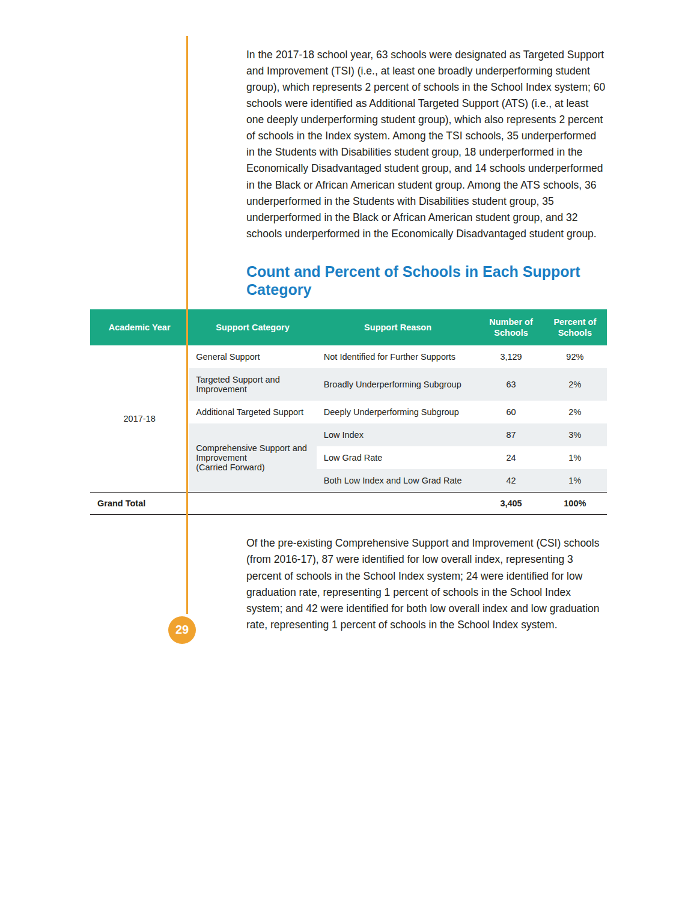In the 2017-18 school year, 63 schools were designated as Targeted Support and Improvement (TSI) (i.e., at least one broadly underperforming student group), which represents 2 percent of schools in the School Index system; 60 schools were identified as Additional Targeted Support (ATS) (i.e., at least one deeply underperforming student group), which also represents 2 percent of schools in the Index system. Among the TSI schools, 35 underperformed in the Students with Disabilities student group, 18 underperformed in the Economically Disadvantaged student group, and 14 schools underperformed in the Black or African American student group. Among the ATS schools, 36 underperformed in the Students with Disabilities student group, 35 underperformed in the Black or African American student group, and 32 schools underperformed in the Economically Disadvantaged student group.
Count and Percent of Schools in Each Support Category
| Academic Year | Support Category | Support Reason | Number of Schools | Percent of Schools |
| --- | --- | --- | --- | --- |
| 2017-18 | General Support | Not Identified for Further Supports | 3,129 | 92% |
| Targeted Support and Improvement | Broadly Underperforming Subgroup | 63 | 2% |
| Additional Targeted Support | Deeply Underperforming Subgroup | 60 | 2% |
| Comprehensive Support and Improvement (Carried Forward) | Low Index | 87 | 3% |
| Low Grad Rate | 24 | 1% |
| Both Low Index and Low Grad Rate | 42 | 1% |
| Grand Total | 3,405 | 100% |
Of the pre-existing Comprehensive Support and Improvement (CSI) schools (from 2016-17), 87 were identified for low overall index, representing 3 percent of schools in the School Index system; 24 were identified for low graduation rate, representing 1 percent of schools in the School Index system; and 42 were identified for both low overall index and low graduation rate, representing 1 percent of schools in the School Index system.
29